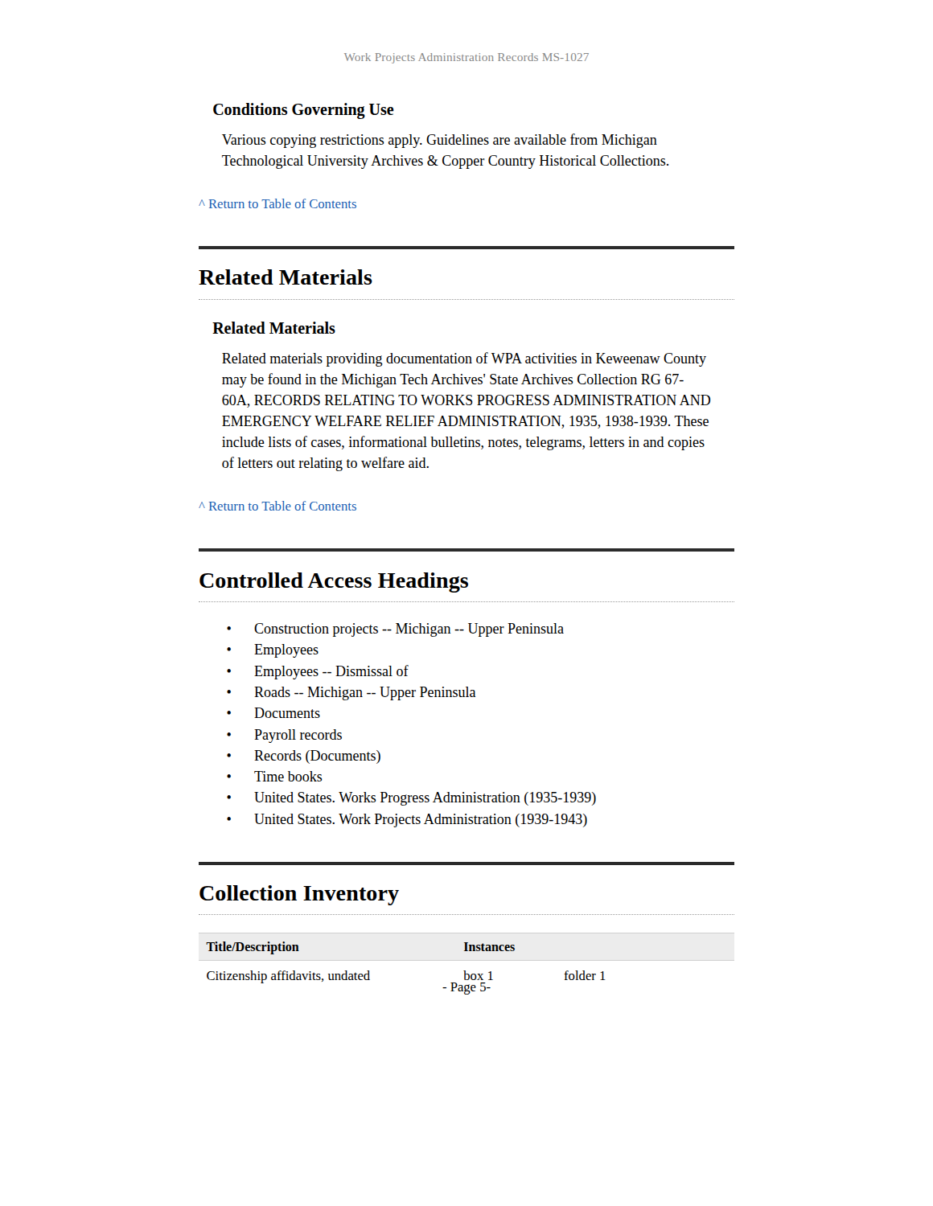Work Projects Administration Records MS-1027
Conditions Governing Use
Various copying restrictions apply. Guidelines are available from Michigan Technological University Archives & Copper Country Historical Collections.
^ Return to Table of Contents
Related Materials
Related Materials
Related materials providing documentation of WPA activities in Keweenaw County may be found in the Michigan Tech Archives' State Archives Collection RG 67-60A, RECORDS RELATING TO WORKS PROGRESS ADMINISTRATION AND EMERGENCY WELFARE RELIEF ADMINISTRATION, 1935, 1938-1939. These include lists of cases, informational bulletins, notes, telegrams, letters in and copies of letters out relating to welfare aid.
^ Return to Table of Contents
Controlled Access Headings
Construction projects -- Michigan -- Upper Peninsula
Employees
Employees -- Dismissal of
Roads -- Michigan -- Upper Peninsula
Documents
Payroll records
Records (Documents)
Time books
United States. Works Progress Administration (1935-1939)
United States. Work Projects Administration (1939-1943)
Collection Inventory
| Title/Description | Instances |
| --- | --- |
| Citizenship affidavits, undated | box 1 folder 1 |
- Page 5-